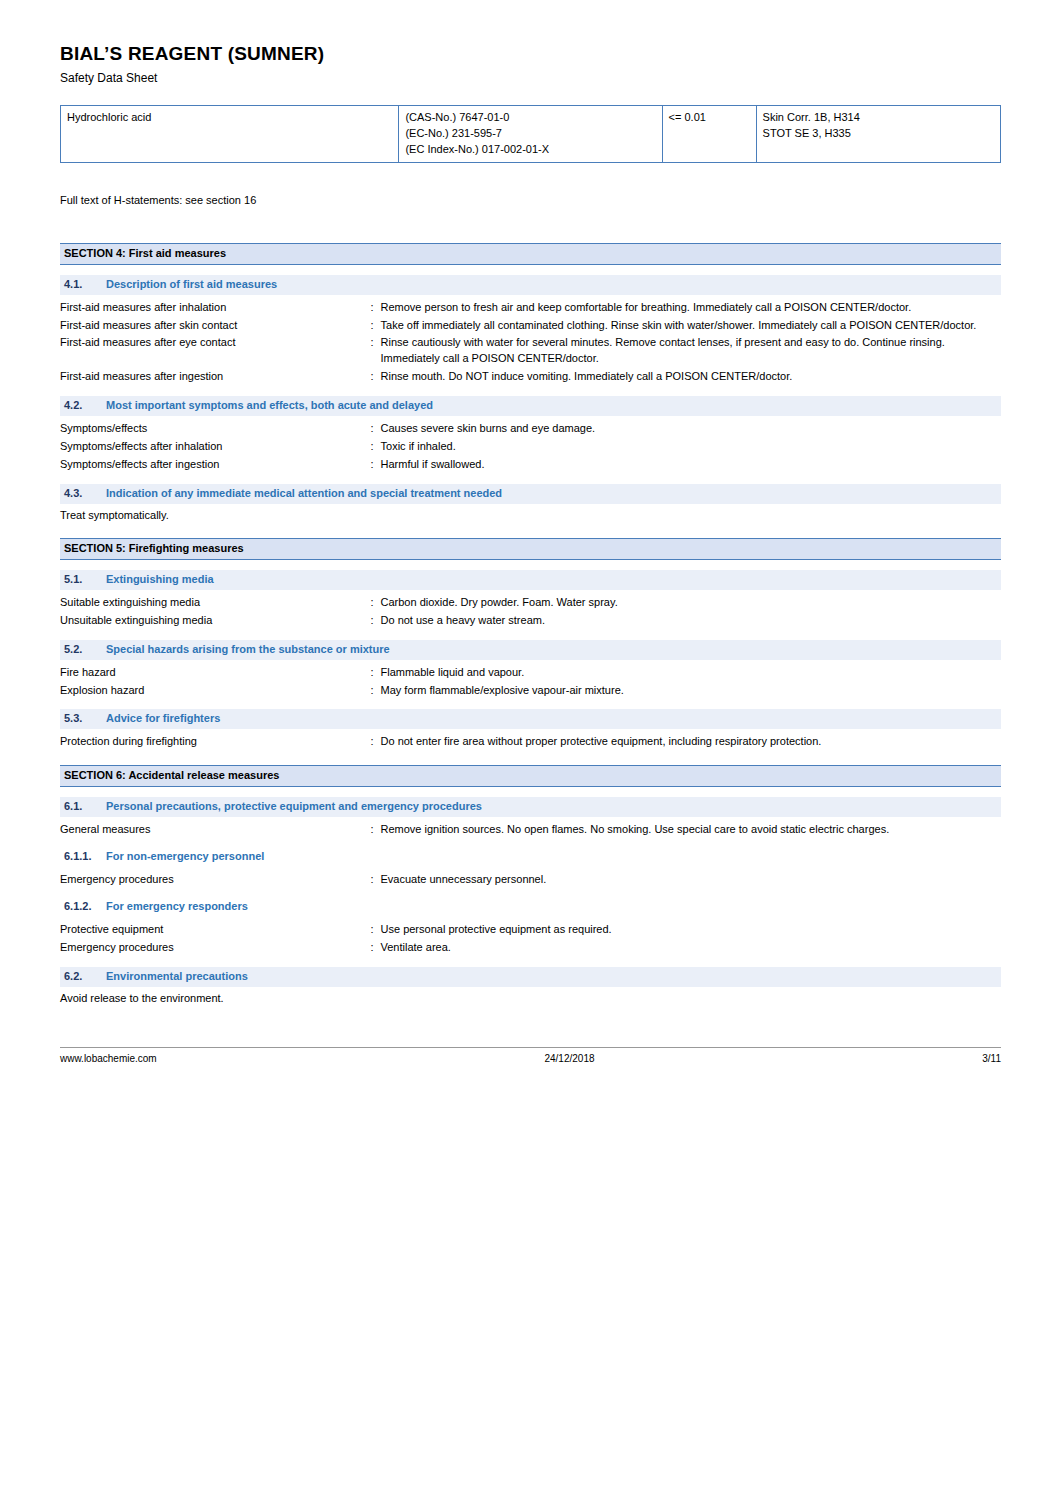BIAL’S REAGENT (SUMNER)
Safety Data Sheet
| Hydrochloric acid | (CAS-No.) 7647-01-0 (EC-No.) 231-595-7 (EC Index-No.) 017-002-01-X | <= 0.01 | Skin Corr. 1B, H314 STOT SE 3, H335 |
Full text of H-statements: see section 16
SECTION 4: First aid measures
4.1. Description of first aid measures
| First-aid measures after inhalation | : | Remove person to fresh air and keep comfortable for breathing. Immediately call a POISON CENTER/doctor. |
| First-aid measures after skin contact | : | Take off immediately all contaminated clothing. Rinse skin with water/shower. Immediately call a POISON CENTER/doctor. |
| First-aid measures after eye contact | : | Rinse cautiously with water for several minutes. Remove contact lenses, if present and easy to do. Continue rinsing. Immediately call a POISON CENTER/doctor. |
| First-aid measures after ingestion | : | Rinse mouth. Do NOT induce vomiting. Immediately call a POISON CENTER/doctor. |
4.2. Most important symptoms and effects, both acute and delayed
| Symptoms/effects | : | Causes severe skin burns and eye damage. |
| Symptoms/effects after inhalation | : | Toxic if inhaled. |
| Symptoms/effects after ingestion | : | Harmful if swallowed. |
4.3. Indication of any immediate medical attention and special treatment needed
Treat symptomatically.
SECTION 5: Firefighting measures
5.1. Extinguishing media
| Suitable extinguishing media | : | Carbon dioxide. Dry powder. Foam. Water spray. |
| Unsuitable extinguishing media | : | Do not use a heavy water stream. |
5.2. Special hazards arising from the substance or mixture
| Fire hazard | : | Flammable liquid and vapour. |
| Explosion hazard | : | May form flammable/explosive vapour-air mixture. |
5.3. Advice for firefighters
| Protection during firefighting | : | Do not enter fire area without proper protective equipment, including respiratory protection. |
SECTION 6: Accidental release measures
6.1. Personal precautions, protective equipment and emergency procedures
| General measures | : | Remove ignition sources. No open flames. No smoking. Use special care to avoid static electric charges. |
6.1.1. For non-emergency personnel
| Emergency procedures | : | Evacuate unnecessary personnel. |
6.1.2. For emergency responders
| Protective equipment | : | Use personal protective equipment as required. |
| Emergency procedures | : | Ventilate area. |
6.2. Environmental precautions
Avoid release to the environment.
www.lobachemie.com 24/12/2018 3/11